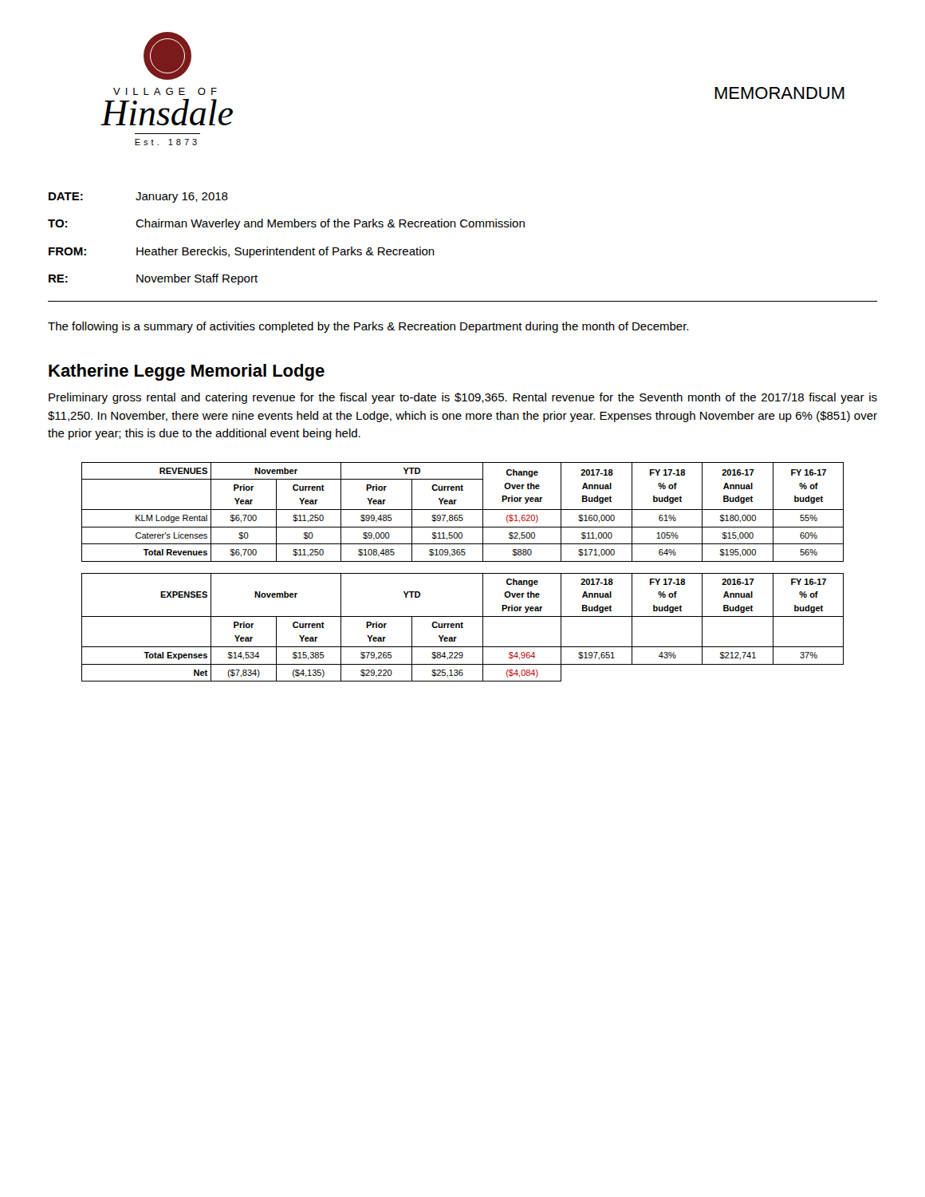VILLAGE OF
Hinsdale
Est. 1873
MEMORANDUM
| DATE: | January 16, 2018 |
| TO: | Chairman Waverley and Members of the Parks & Recreation Commission |
| FROM: | Heather Bereckis, Superintendent of Parks & Recreation |
| RE: | November Staff Report |
The following is a summary of activities completed by the Parks & Recreation Department during the month of December.
Katherine Legge Memorial Lodge
Preliminary gross rental and catering revenue for the fiscal year to-date is $109,365. Rental revenue for the Seventh month of the 2017/18 fiscal year is $11,250. In November, there were nine events held at the Lodge, which is one more than the prior year. Expenses through November are up 6% ($851) over the prior year; this is due to the additional event being held.
| REVENUES | November | YTD | Change Over the Prior year | 2017-18 Annual Budget | FY 17-18 % of budget | 2016-17 Annual Budget | FY 16-17 % of budget |
| --- | --- | --- | --- | --- | --- | --- | --- |
| | Prior Year | Current Year | Prior Year | Current Year |
| KLM Lodge Rental | $6,700 | $11,250 | $99,485 | $97,865 | ($1,620) | $160,000 | 61% | $180,000 | 55% |
| Caterer's Licenses | $0 | $0 | $9,000 | $11,500 | $2,500 | $11,000 | 105% | $15,000 | 60% |
| Total Revenues | $6,700 | $11,250 | $108,485 | $109,365 | $880 | $171,000 | 64% | $195,000 | 56% |
| EXPENSES | November | YTD | Change Over the Prior year | 2017-18 Annual Budget | FY 17-18 % of budget | 2016-17 Annual Budget | FY 16-17 % of budget |
| | Prior Year | Current Year | Prior Year | Current Year | | | | | |
| Total Expenses | $14,534 | $15,385 | $79,265 | $84,229 | $4,964 | $197,651 | 43% | $212,741 | 37% |
| Net | ($7,834) | ($4,135) | $29,220 | $25,136 | ($4,084) | | | | |